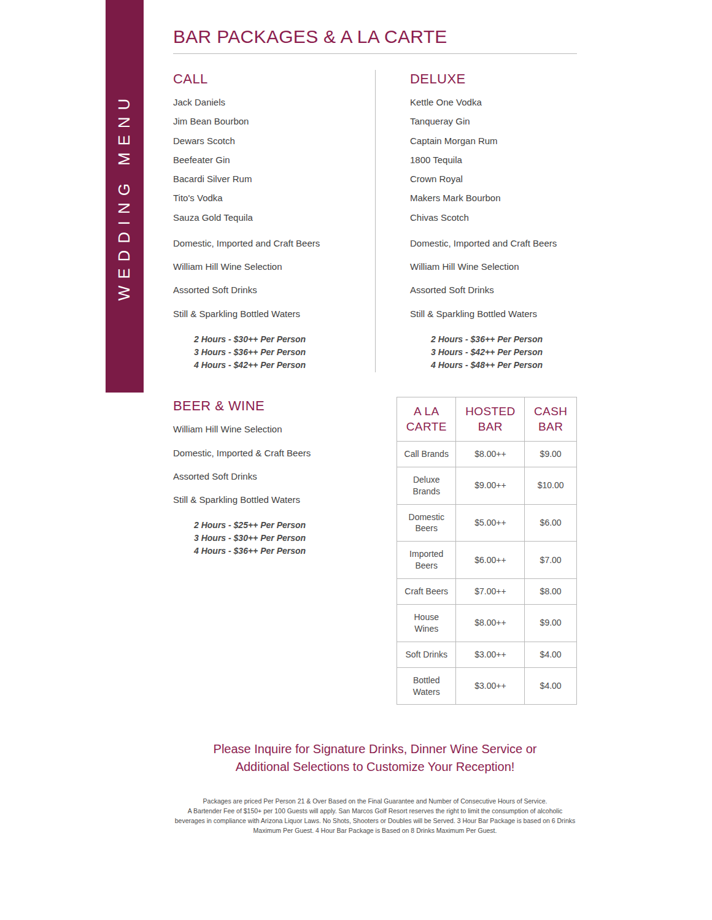WEDDING MENU
BAR PACKAGES & A LA CARTE
CALL
Jack Daniels
Jim Bean Bourbon
Dewars Scotch
Beefeater Gin
Bacardi Silver Rum
Tito's Vodka
Sauza Gold Tequila
Domestic, Imported and Craft Beers
William Hill Wine Selection
Assorted Soft Drinks
Still & Sparkling Bottled Waters
2 Hours - $30++ Per Person
3 Hours - $36++ Per Person
4 Hours - $42++ Per Person
DELUXE
Kettle One Vodka
Tanqueray Gin
Captain Morgan Rum
1800 Tequila
Crown Royal
Makers Mark Bourbon
Chivas Scotch
Domestic, Imported and Craft Beers
William Hill Wine Selection
Assorted Soft Drinks
Still & Sparkling Bottled Waters
2 Hours - $36++ Per Person
3 Hours - $42++ Per Person
4 Hours - $48++ Per Person
BEER & WINE
William Hill Wine Selection
Domestic, Imported & Craft Beers
Assorted Soft Drinks
Still & Sparkling Bottled Waters
2 Hours - $25++ Per Person
3 Hours - $30++ Per Person
4 Hours - $36++ Per Person
| A LA CARTE | HOSTED BAR | CASH BAR |
| --- | --- | --- |
| Call Brands | $8.00++ | $9.00 |
| Deluxe Brands | $9.00++ | $10.00 |
| Domestic Beers | $5.00++ | $6.00 |
| Imported Beers | $6.00++ | $7.00 |
| Craft Beers | $7.00++ | $8.00 |
| House Wines | $8.00++ | $9.00 |
| Soft Drinks | $3.00++ | $4.00 |
| Bottled Waters | $3.00++ | $4.00 |
Please Inquire for Signature Drinks, Dinner Wine Service or
Additional Selections to Customize Your Reception!
Packages are priced Per Person 21 & Over Based on the Final Guarantee and Number of Consecutive Hours of Service.
A Bartender Fee of $150+ per 100 Guests will apply. San Marcos Golf Resort reserves the right to limit the consumption of alcoholic beverages in compliance with Arizona Liquor Laws. No Shots, Shooters or Doubles will be Served. 3 Hour Bar Package is based on 6 Drinks Maximum Per Guest. 4 Hour Bar Package is Based on 8 Drinks Maximum Per Guest.